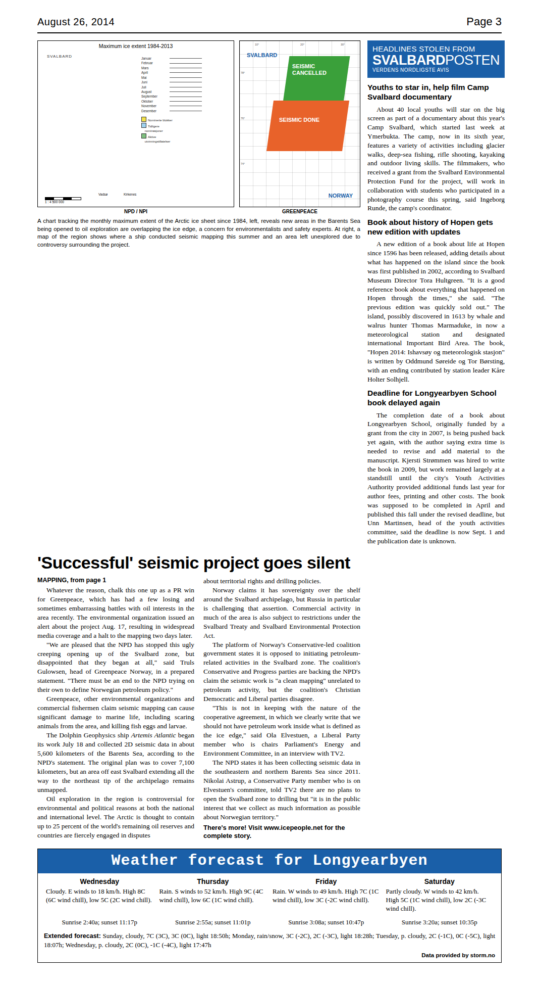August 26, 2014
Page 3
Maximum ice extent 1984-2013
SVALBARD
Januar
Februar
Mars
April
Mai
Juni
Juli
August
September
Oktober
November
Desember
Nominerte blokker
Tidligere
nominasjoner
Aktive
utvinningstillatelser
Vadsø
Kirkenes
1 : 4 500 000
SVALBARD
SEISMIC
CANCELLED
SEISMIC DONE
NORWAY
10°
20°
30°
78°
76°
74°
NPD / NPI
GREENPEACE
A chart tracking the monthly maximum extent of the Arctic ice sheet since 1984, left, reveals new areas in the Barents Sea being opened to oil exploration are overlapping the ice edge, a concern for environmentalists and safety experts. At right, a map of the region shows where a ship conducted seismic mapping this summer and an area left unexplored due to controversy surrounding the project.
HEADLINES STOLEN FROM
SVALBARDPOSTEN
VERDENS NORDLIGSTE AVIS
Youths to star in, help film Camp Svalbard documentary
About 40 local youths will star on the big screen as part of a documentary about this year's Camp Svalbard, which started last week at Ymerbukta. The camp, now in its sixth year, features a variety of activities including glacier walks, deep-sea fishing, rifle shooting, kayaking and outdoor living skills. The filmmakers, who received a grant from the Svalbard Environmental Protection Fund for the project, will work in collaboration with students who participated in a photography course this spring, said Ingeborg Runde, the camp's coordinator.
Book about history of Hopen gets new edition with updates
A new edition of a book about life at Hopen since 1596 has been released, adding details about what has happened on the island since the book was first published in 2002, according to Svalbard Museum Director Tora Hultgreen. "It is a good reference book about everything that happened on Hopen through the times," she said. "The previous edition was quickly sold out." The island, possibly discovered in 1613 by whale and walrus hunter Thomas Marmaduke, in now a meteorological station and designated international Important Bird Area. The book, "Hopen 2014: Ishavsøy og meteorologisk stasjon" is written by Oddmund Søreide og Tor Børsting, with an ending contributed by station leader Kåre Holter Solhjell.
Deadline for Longyearbyen School book delayed again
The completion date of a book about Longyearbyen School, originally funded by a grant from the city in 2007, is being pushed back yet again, with the author saying extra time is needed to revise and add material to the manuscript. Kjersti Strømmen was hired to write the book in 2009, but work remained largely at a standstill until the city's Youth Activities Authority provided additional funds last year for author fees, printing and other costs. The book was supposed to be completed in April and published this fall under the revised deadline, but Unn Martinsen, head of the youth activities committee, said the deadline is now Sept. 1 and the publication date is unknown.
'Successful' seismic project goes silent
MAPPING, from page 1
Whatever the reason, chalk this one up as a PR win for Greenpeace, which has had a few losing and sometimes embarrassing battles with oil interests in the area recently. The environmental organization issued an alert about the project Aug. 17, resulting in widespread media coverage and a halt to the mapping two days later.
"We are pleased that the NPD has stopped this ugly creeping opening up of the Svalbard zone, but disappointed that they began at all," said Truls Gulowsen, head of Greenpeace Norway, in a prepared statement. "There must be an end to the NPD trying on their own to define Norwegian petroleum policy."
Greenpeace, other environmental organizations and commercial fishermen claim seismic mapping can cause significant damage to marine life, including scaring animals from the area, and killing fish eggs and larvae.
The Dolphin Geophysics ship Artemis Atlantic began its work July 18 and collected 2D seismic data in about 5,600 kilometers of the Barents Sea, according to the NPD's statement. The original plan was to cover 7,100 kilometers, but an area off east Svalbard extending all the way to the northeast tip of the archipelago remains unmapped.
Oil exploration in the region is controversial for environmental and political reasons at both the national and international level. The Arctic is thought to contain up to 25 percent of the world's remaining oil reserves and countries are fiercely engaged in disputes
about territorial rights and drilling policies.
Norway claims it has sovereignty over the shelf around the Svalbard archipelago, but Russia in particular is challenging that assertion. Commercial activity in much of the area is also subject to restrictions under the Svalbard Treaty and Svalbard Environmental Protection Act.
The platform of Norway's Conservative-led coalition government states it is opposed to initiating petroleum-related activities in the Svalbard zone. The coalition's Conservative and Progress parties are backing the NPD's claim the seismic work is "a clean mapping" unrelated to petroleum activity, but the coalition's Christian Democratic and Liberal parties disagree.
"This is not in keeping with the nature of the cooperative agreement, in which we clearly write that we should not have petroleum work inside what is defined as the ice edge," said Ola Elvestuen, a Liberal Party member who is chairs Parliament's Energy and Environment Committee, in an interview with TV2.
The NPD states it has been collecting seismic data in the southeastern and northern Barents Sea since 2011. Nikolai Astrup, a Conservative Party member who is on Elvestuen's committee, told TV2 there are no plans to open the Svalbard zone to drilling but "it is in the public interest that we collect as much information as possible about Norwegian territory."
There's more! Visit www.icepeople.net for the complete story.
Weather forecast for Longyearbyen
Wednesday
Cloudy. E winds to 18 km/h. High 8C (6C wind chill), low 5C (2C wind chill).
Thursday
Rain. S winds to 52 km/h. High 9C (4C wind chill), low 6C (1C wind chill).
Friday
Rain. W winds to 49 km/h. High 7C (1C wind chill), low 3C (-2C wind chill).
Saturday
Partly cloudy. W winds to 42 km/h. High 5C (1C wind chill), low 2C (-3C wind chill).
Sunrise 2:40a; sunset 11:17p
Sunrise 2:55a; sunset 11:01p
Sunrise 3:08a; sunset 10:47p
Sunrise 3:20a; sunset 10:35p
Extended forecast: Sunday, cloudy, 7C (3C), 3C (0C), light 18:50h; Monday, rain/snow, 3C (-2C), 2C (-3C), light 18:28h; Tuesday, p. cloudy, 2C (-1C), 0C (-5C), light 18:07h; Wednesday, p. cloudy, 2C (0C), -1C (-4C), light 17:47h
Data provided by storm.no